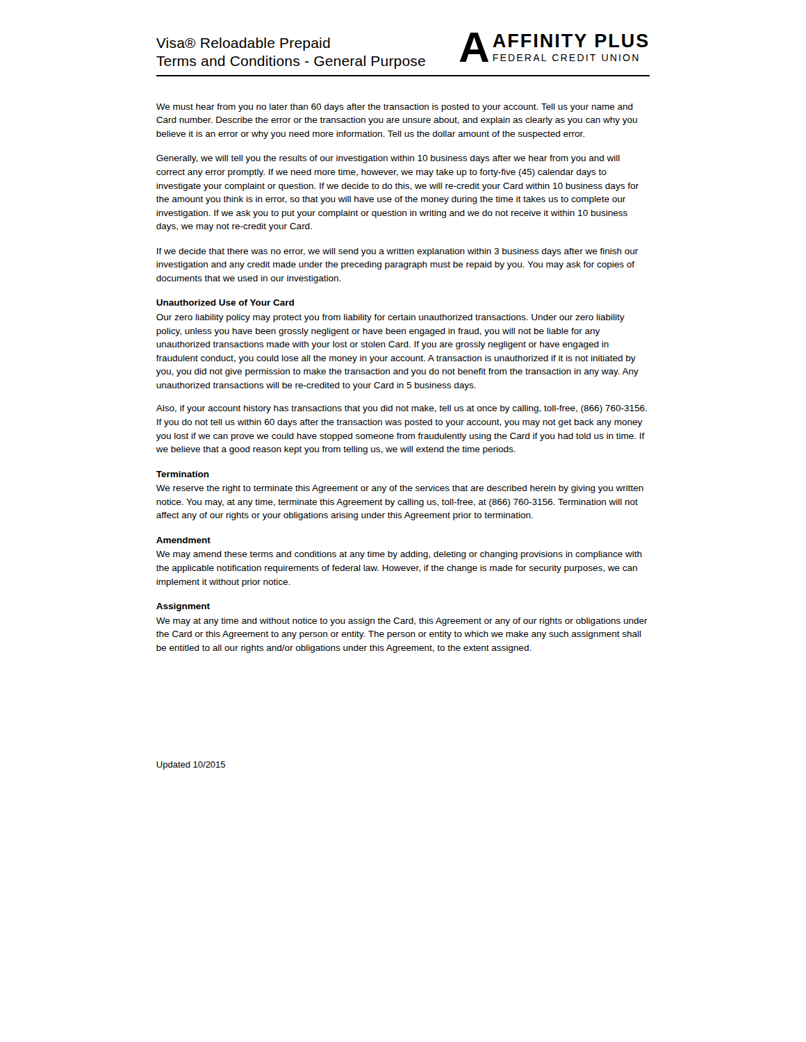Visa® Reloadable Prepaid
Terms and Conditions - General Purpose
A
AFFINITY PLUS
FEDERAL CREDIT UNION
We must hear from you no later than 60 days after the transaction is posted to your account. Tell us your name and Card number. Describe the error or the transaction you are unsure about, and explain as clearly as you can why you believe it is an error or why you need more information. Tell us the dollar amount of the suspected error.
Generally, we will tell you the results of our investigation within 10 business days after we hear from you and will correct any error promptly. If we need more time, however, we may take up to forty-five (45) calendar days to investigate your complaint or question. If we decide to do this, we will re-credit your Card within 10 business days for the amount you think is in error, so that you will have use of the money during the time it takes us to complete our investigation. If we ask you to put your complaint or question in writing and we do not receive it within 10 business days, we may not re-credit your Card.
If we decide that there was no error, we will send you a written explanation within 3 business days after we finish our investigation and any credit made under the preceding paragraph must be repaid by you. You may ask for copies of documents that we used in our investigation.
Unauthorized Use of Your Card
Our zero liability policy may protect you from liability for certain unauthorized transactions. Under our zero liability policy, unless you have been grossly negligent or have been engaged in fraud, you will not be liable for any unauthorized transactions made with your lost or stolen Card. If you are grossly negligent or have engaged in fraudulent conduct, you could lose all the money in your account. A transaction is unauthorized if it is not initiated by you, you did not give permission to make the transaction and you do not benefit from the transaction in any way. Any unauthorized transactions will be re-credited to your Card in 5 business days.
Also, if your account history has transactions that you did not make, tell us at once by calling, toll-free, (866) 760-3156. If you do not tell us within 60 days after the transaction was posted to your account, you may not get back any money you lost if we can prove we could have stopped someone from fraudulently using the Card if you had told us in time. If we believe that a good reason kept you from telling us, we will extend the time periods.
Termination
We reserve the right to terminate this Agreement or any of the services that are described herein by giving you written notice. You may, at any time, terminate this Agreement by calling us, toll-free, at (866) 760-3156. Termination will not affect any of our rights or your obligations arising under this Agreement prior to termination.
Amendment
We may amend these terms and conditions at any time by adding, deleting or changing provisions in compliance with the applicable notification requirements of federal law. However, if the change is made for security purposes, we can implement it without prior notice.
Assignment
We may at any time and without notice to you assign the Card, this Agreement or any of our rights or obligations under the Card or this Agreement to any person or entity. The person or entity to which we make any such assignment shall be entitled to all our rights and/or obligations under this Agreement, to the extent assigned.
Updated 10/2015